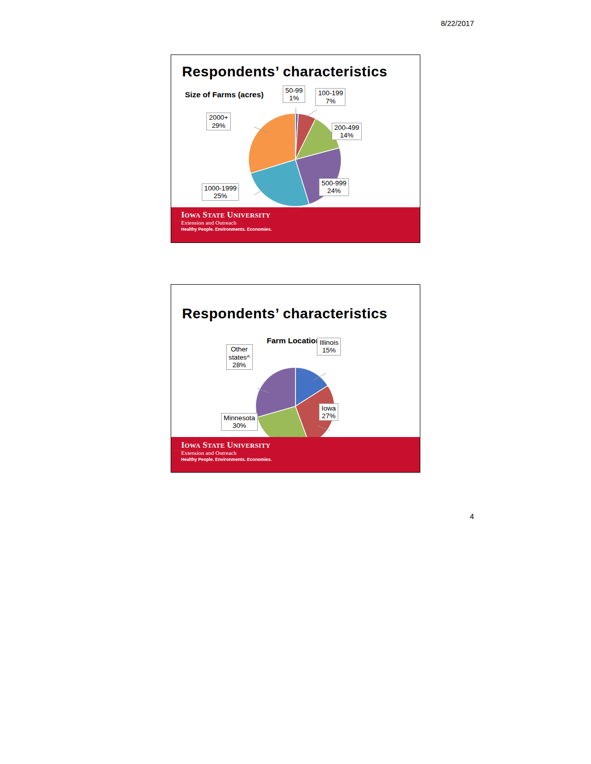8/22/2017
Respondents’ characteristics
Size of Farms (acres)
50-99
1%
100-199
7%
200-499
14%
500-999
24%
1000-1999
25%
2000+
29%
IOWA STATE UNIVERSITY
Extension and Outreach
Healthy People. Environments. Economies.
Respondents’ characteristics
Farm Location
Illinois
15%
Iowa
27%
Minnesota
30%
Other
states^
28%
IOWA STATE UNIVERSITY
Extension and Outreach
Healthy People. Environments. Economies.
4